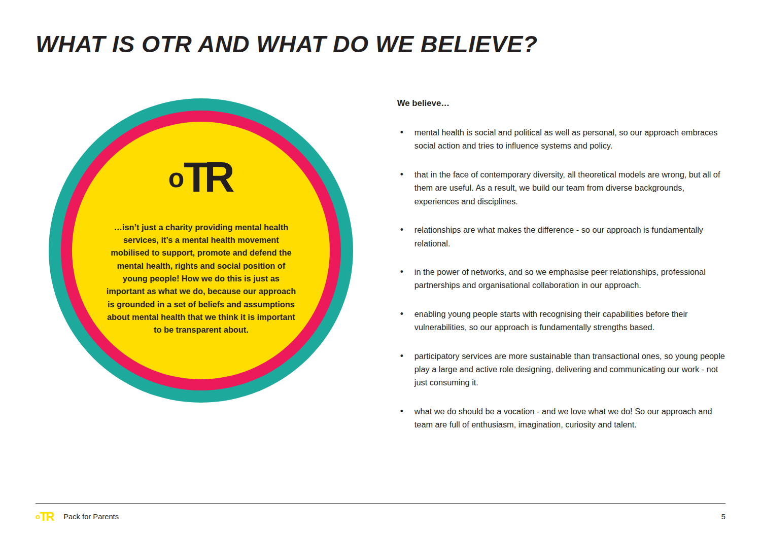What is OTR and what do we believe?
oTR
…isn’t just a charity providing mental health services, it’s a mental health movement mobilised to support, promote and defend the mental health, rights and social position of young people! How we do this is just as important as what we do, because our approach is grounded in a set of beliefs and assumptions about mental health that we think it is important to be transparent about.
We believe…
mental health is social and political as well as personal, so our approach embraces social action and tries to influence systems and policy.
that in the face of contemporary diversity, all theoretical models are wrong, but all of them are useful. As a result, we build our team from diverse backgrounds, experiences and disciplines.
relationships are what makes the difference - so our approach is fundamentally relational.
in the power of networks, and so we emphasise peer relationships, professional partnerships and organisational collaboration in our approach.
enabling young people starts with recognising their capabilities before their vulnerabilities, so our approach is fundamentally strengths based.
participatory services are more sustainable than transactional ones, so young people play a large and active role designing, delivering and communicating our work - not just consuming it.
what we do should be a vocation - and we love what we do! So our approach and team are full of enthusiasm, imagination, curiosity and talent.
oTR Pack for Parents
5